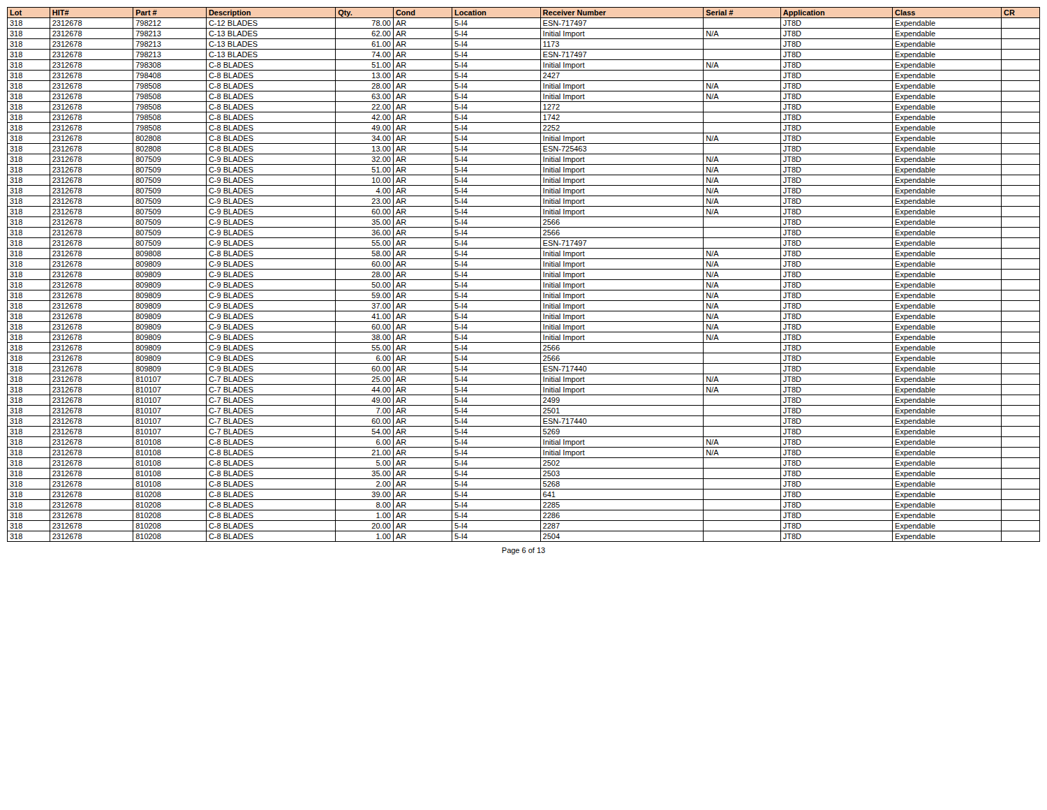| Lot | HIT# | Part # | Description | Qty. | Cond | Location | Receiver Number | Serial # | Application | Class | CR |
| --- | --- | --- | --- | --- | --- | --- | --- | --- | --- | --- | --- |
| 318 | 2312678 | 798212 | C-12 BLADES | 78.00 | AR | 5-I4 | ESN-717497 | | JT8D | Expendable | |
| 318 | 2312678 | 798213 | C-13 BLADES | 62.00 | AR | 5-I4 | Initial Import | N/A | JT8D | Expendable | |
| 318 | 2312678 | 798213 | C-13 BLADES | 61.00 | AR | 5-I4 | 1173 | | JT8D | Expendable | |
| 318 | 2312678 | 798213 | C-13 BLADES | 74.00 | AR | 5-I4 | ESN-717497 | | JT8D | Expendable | |
| 318 | 2312678 | 798308 | C-8 BLADES | 51.00 | AR | 5-I4 | Initial Import | N/A | JT8D | Expendable | |
| 318 | 2312678 | 798408 | C-8 BLADES | 13.00 | AR | 5-I4 | 2427 | | JT8D | Expendable | |
| 318 | 2312678 | 798508 | C-8 BLADES | 28.00 | AR | 5-I4 | Initial Import | N/A | JT8D | Expendable | |
| 318 | 2312678 | 798508 | C-8 BLADES | 63.00 | AR | 5-I4 | Initial Import | N/A | JT8D | Expendable | |
| 318 | 2312678 | 798508 | C-8 BLADES | 22.00 | AR | 5-I4 | 1272 | | JT8D | Expendable | |
| 318 | 2312678 | 798508 | C-8 BLADES | 42.00 | AR | 5-I4 | 1742 | | JT8D | Expendable | |
| 318 | 2312678 | 798508 | C-8 BLADES | 49.00 | AR | 5-I4 | 2252 | | JT8D | Expendable | |
| 318 | 2312678 | 802808 | C-8 BLADES | 34.00 | AR | 5-I4 | Initial Import | N/A | JT8D | Expendable | |
| 318 | 2312678 | 802808 | C-8 BLADES | 13.00 | AR | 5-I4 | ESN-725463 | | JT8D | Expendable | |
| 318 | 2312678 | 807509 | C-9 BLADES | 32.00 | AR | 5-I4 | Initial Import | N/A | JT8D | Expendable | |
| 318 | 2312678 | 807509 | C-9 BLADES | 51.00 | AR | 5-I4 | Initial Import | N/A | JT8D | Expendable | |
| 318 | 2312678 | 807509 | C-9 BLADES | 10.00 | AR | 5-I4 | Initial Import | N/A | JT8D | Expendable | |
| 318 | 2312678 | 807509 | C-9 BLADES | 4.00 | AR | 5-I4 | Initial Import | N/A | JT8D | Expendable | |
| 318 | 2312678 | 807509 | C-9 BLADES | 23.00 | AR | 5-I4 | Initial Import | N/A | JT8D | Expendable | |
| 318 | 2312678 | 807509 | C-9 BLADES | 60.00 | AR | 5-I4 | Initial Import | N/A | JT8D | Expendable | |
| 318 | 2312678 | 807509 | C-9 BLADES | 35.00 | AR | 5-I4 | 2566 | | JT8D | Expendable | |
| 318 | 2312678 | 807509 | C-9 BLADES | 36.00 | AR | 5-I4 | 2566 | | JT8D | Expendable | |
| 318 | 2312678 | 807509 | C-9 BLADES | 55.00 | AR | 5-I4 | ESN-717497 | | JT8D | Expendable | |
| 318 | 2312678 | 809808 | C-8 BLADES | 58.00 | AR | 5-I4 | Initial Import | N/A | JT8D | Expendable | |
| 318 | 2312678 | 809809 | C-9 BLADES | 60.00 | AR | 5-I4 | Initial Import | N/A | JT8D | Expendable | |
| 318 | 2312678 | 809809 | C-9 BLADES | 28.00 | AR | 5-I4 | Initial Import | N/A | JT8D | Expendable | |
| 318 | 2312678 | 809809 | C-9 BLADES | 50.00 | AR | 5-I4 | Initial Import | N/A | JT8D | Expendable | |
| 318 | 2312678 | 809809 | C-9 BLADES | 59.00 | AR | 5-I4 | Initial Import | N/A | JT8D | Expendable | |
| 318 | 2312678 | 809809 | C-9 BLADES | 37.00 | AR | 5-I4 | Initial Import | N/A | JT8D | Expendable | |
| 318 | 2312678 | 809809 | C-9 BLADES | 41.00 | AR | 5-I4 | Initial Import | N/A | JT8D | Expendable | |
| 318 | 2312678 | 809809 | C-9 BLADES | 60.00 | AR | 5-I4 | Initial Import | N/A | JT8D | Expendable | |
| 318 | 2312678 | 809809 | C-9 BLADES | 38.00 | AR | 5-I4 | Initial Import | N/A | JT8D | Expendable | |
| 318 | 2312678 | 809809 | C-9 BLADES | 55.00 | AR | 5-I4 | 2566 | | JT8D | Expendable | |
| 318 | 2312678 | 809809 | C-9 BLADES | 6.00 | AR | 5-I4 | 2566 | | JT8D | Expendable | |
| 318 | 2312678 | 809809 | C-9 BLADES | 60.00 | AR | 5-I4 | ESN-717440 | | JT8D | Expendable | |
| 318 | 2312678 | 810107 | C-7 BLADES | 25.00 | AR | 5-I4 | Initial Import | N/A | JT8D | Expendable | |
| 318 | 2312678 | 810107 | C-7 BLADES | 44.00 | AR | 5-I4 | Initial Import | N/A | JT8D | Expendable | |
| 318 | 2312678 | 810107 | C-7 BLADES | 49.00 | AR | 5-I4 | 2499 | | JT8D | Expendable | |
| 318 | 2312678 | 810107 | C-7 BLADES | 7.00 | AR | 5-I4 | 2501 | | JT8D | Expendable | |
| 318 | 2312678 | 810107 | C-7 BLADES | 60.00 | AR | 5-I4 | ESN-717440 | | JT8D | Expendable | |
| 318 | 2312678 | 810107 | C-7 BLADES | 54.00 | AR | 5-I4 | 5269 | | JT8D | Expendable | |
| 318 | 2312678 | 810108 | C-8 BLADES | 6.00 | AR | 5-I4 | Initial Import | N/A | JT8D | Expendable | |
| 318 | 2312678 | 810108 | C-8 BLADES | 21.00 | AR | 5-I4 | Initial Import | N/A | JT8D | Expendable | |
| 318 | 2312678 | 810108 | C-8 BLADES | 5.00 | AR | 5-I4 | 2502 | | JT8D | Expendable | |
| 318 | 2312678 | 810108 | C-8 BLADES | 35.00 | AR | 5-I4 | 2503 | | JT8D | Expendable | |
| 318 | 2312678 | 810108 | C-8 BLADES | 2.00 | AR | 5-I4 | 5268 | | JT8D | Expendable | |
| 318 | 2312678 | 810208 | C-8 BLADES | 39.00 | AR | 5-I4 | 641 | | JT8D | Expendable | |
| 318 | 2312678 | 810208 | C-8 BLADES | 8.00 | AR | 5-I4 | 2285 | | JT8D | Expendable | |
| 318 | 2312678 | 810208 | C-8 BLADES | 1.00 | AR | 5-I4 | 2286 | | JT8D | Expendable | |
| 318 | 2312678 | 810208 | C-8 BLADES | 20.00 | AR | 5-I4 | 2287 | | JT8D | Expendable | |
| 318 | 2312678 | 810208 | C-8 BLADES | 1.00 | AR | 5-I4 | 2504 | | JT8D | Expendable | |
Page 6 of 13